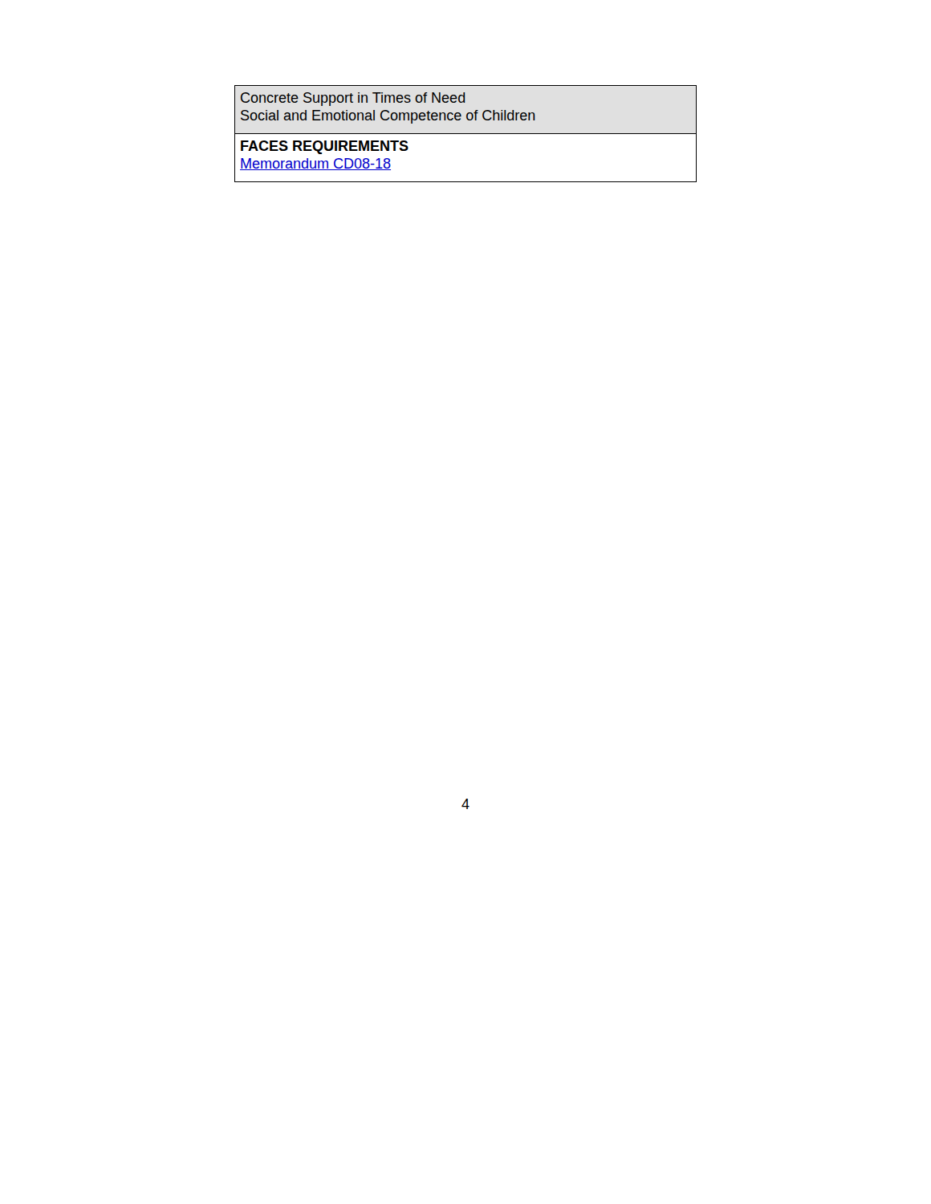| Concrete Support in Times of Need Social and Emotional Competence of Children |
| FACES REQUIREMENTS Memorandum CD08-18 |
4